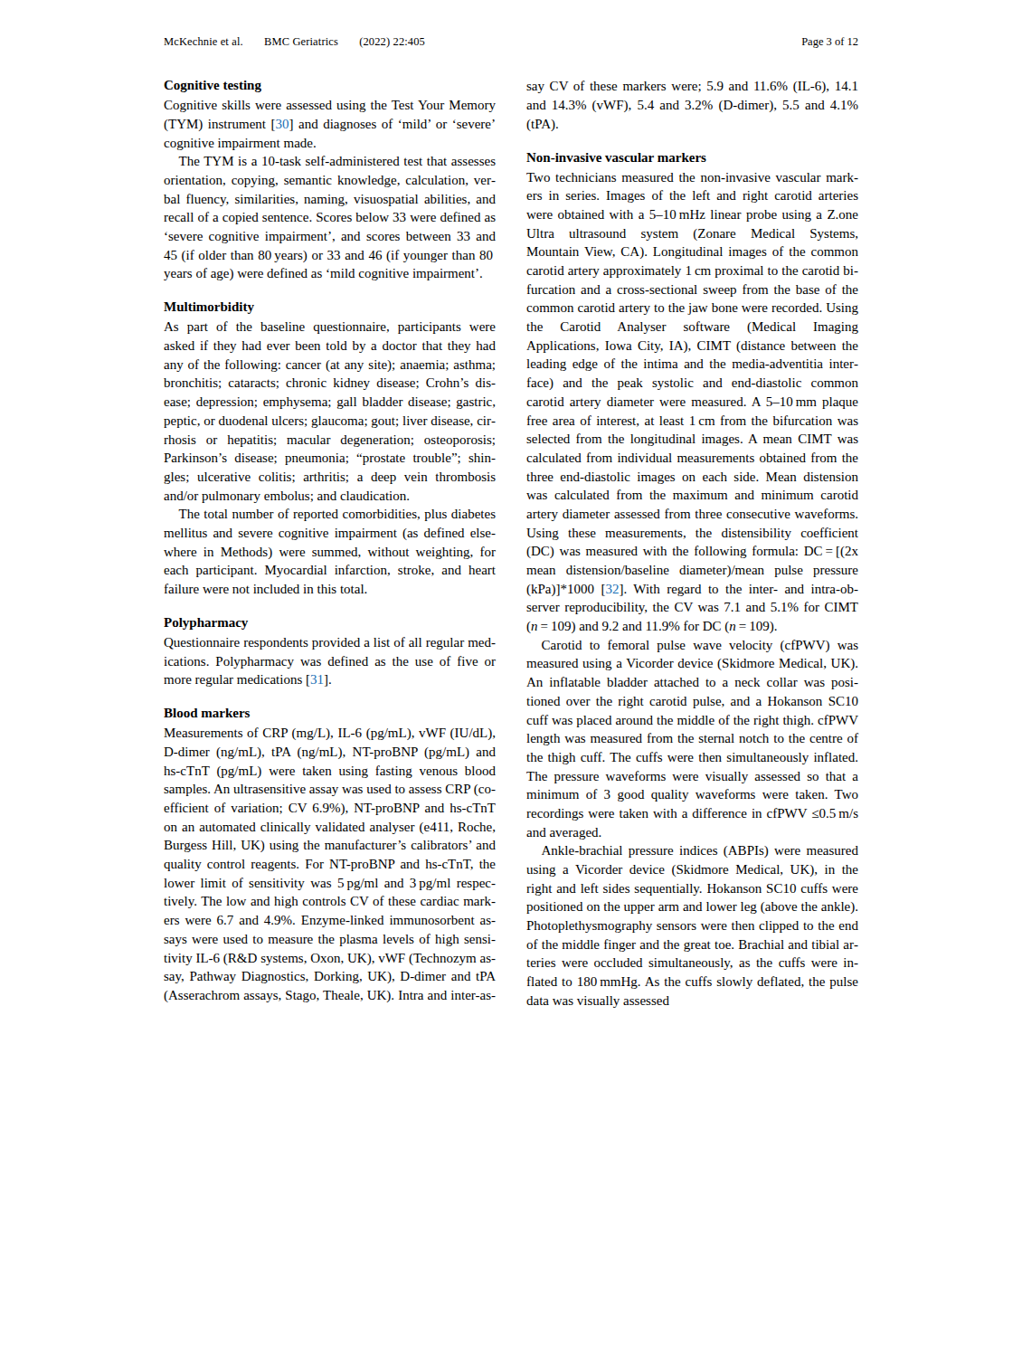McKechnie et al. BMC Geriatrics (2022) 22:405
Page 3 of 12
Cognitive testing
Cognitive skills were assessed using the Test Your Memory (TYM) instrument [30] and diagnoses of ‘mild’ or ‘severe’ cognitive impairment made.
The TYM is a 10-task self-administered test that assesses orientation, copying, semantic knowledge, calculation, verbal fluency, similarities, naming, visuospatial abilities, and recall of a copied sentence. Scores below 33 were defined as ‘severe cognitive impairment’, and scores between 33 and 45 (if older than 80 years) or 33 and 46 (if younger than 80 years of age) were defined as ‘mild cognitive impairment’.
Multimorbidity
As part of the baseline questionnaire, participants were asked if they had ever been told by a doctor that they had any of the following: cancer (at any site); anaemia; asthma; bronchitis; cataracts; chronic kidney disease; Crohn’s disease; depression; emphysema; gall bladder disease; gastric, peptic, or duodenal ulcers; glaucoma; gout; liver disease, cirrhosis or hepatitis; macular degeneration; osteoporosis; Parkinson’s disease; pneumonia; “prostate trouble”; shingles; ulcerative colitis; arthritis; a deep vein thrombosis and/or pulmonary embolus; and claudication.
The total number of reported comorbidities, plus diabetes mellitus and severe cognitive impairment (as defined elsewhere in Methods) were summed, without weighting, for each participant. Myocardial infarction, stroke, and heart failure were not included in this total.
Polypharmacy
Questionnaire respondents provided a list of all regular medications. Polypharmacy was defined as the use of five or more regular medications [31].
Blood markers
Measurements of CRP (mg/L), IL-6 (pg/mL), vWF (IU/dL), D-dimer (ng/mL), tPA (ng/mL), NT-proBNP (pg/mL) and hs-cTnT (pg/mL) were taken using fasting venous blood samples. An ultrasensitive assay was used to assess CRP (coefficient of variation; CV 6.9%), NT-proBNP and hs-cTnT on an automated clinically validated analyser (e411, Roche, Burgess Hill, UK) using the manufacturer’s calibrators’ and quality control reagents. For NT-proBNP and hs-cTnT, the lower limit of sensitivity was 5 pg/ml and 3 pg/ml respectively. The low and high controls CV of these cardiac markers were 6.7 and 4.9%. Enzyme-linked immunosorbent assays were used to measure the plasma levels of high sensitivity IL-6 (R&D systems, Oxon, UK), vWF (Technozym assay, Pathway Diagnostics, Dorking, UK), D-dimer and tPA (Asserachrom assays, Stago, Theale, UK). Intra and inter-assay CV of these markers were; 5.9 and 11.6% (IL-6), 14.1 and 14.3% (vWF), 5.4 and 3.2% (D-dimer), 5.5 and 4.1% (tPA).
Non-invasive vascular markers
Two technicians measured the non-invasive vascular markers in series. Images of the left and right carotid arteries were obtained with a 5–10 mHz linear probe using a Z.one Ultra ultrasound system (Zonare Medical Systems, Mountain View, CA). Longitudinal images of the common carotid artery approximately 1 cm proximal to the carotid bifurcation and a cross-sectional sweep from the base of the common carotid artery to the jaw bone were recorded. Using the Carotid Analyser software (Medical Imaging Applications, Iowa City, IA), CIMT (distance between the leading edge of the intima and the media-adventitia interface) and the peak systolic and end-diastolic common carotid artery diameter were measured. A 5–10 mm plaque free area of interest, at least 1 cm from the bifurcation was selected from the longitudinal images. A mean CIMT was calculated from individual measurements obtained from the three end-diastolic images on each side. Mean distension was calculated from the maximum and minimum carotid artery diameter assessed from three consecutive waveforms. Using these measurements, the distensibility coefficient (DC) was measured with the following formula: DC = [(2x mean distension/baseline diameter)/mean pulse pressure (kPa)]*1000 [32]. With regard to the inter- and intra-observer reproducibility, the CV was 7.1 and 5.1% for CIMT (n = 109) and 9.2 and 11.9% for DC (n = 109).
Carotid to femoral pulse wave velocity (cfPWV) was measured using a Vicorder device (Skidmore Medical, UK). An inflatable bladder attached to a neck collar was positioned over the right carotid pulse, and a Hokanson SC10 cuff was placed around the middle of the right thigh. cfPWV length was measured from the sternal notch to the centre of the thigh cuff. The cuffs were then simultaneously inflated. The pressure waveforms were visually assessed so that a minimum of 3 good quality waveforms were taken. Two recordings were taken with a difference in cfPWV ≤0.5 m/s and averaged.
Ankle-brachial pressure indices (ABPIs) were measured using a Vicorder device (Skidmore Medical, UK), in the right and left sides sequentially. Hokanson SC10 cuffs were positioned on the upper arm and lower leg (above the ankle). Photoplethysmography sensors were then clipped to the end of the middle finger and the great toe. Brachial and tibial arteries were occluded simultaneously, as the cuffs were inflated to 180 mmHg. As the cuffs slowly deflated, the pulse data was visually assessed